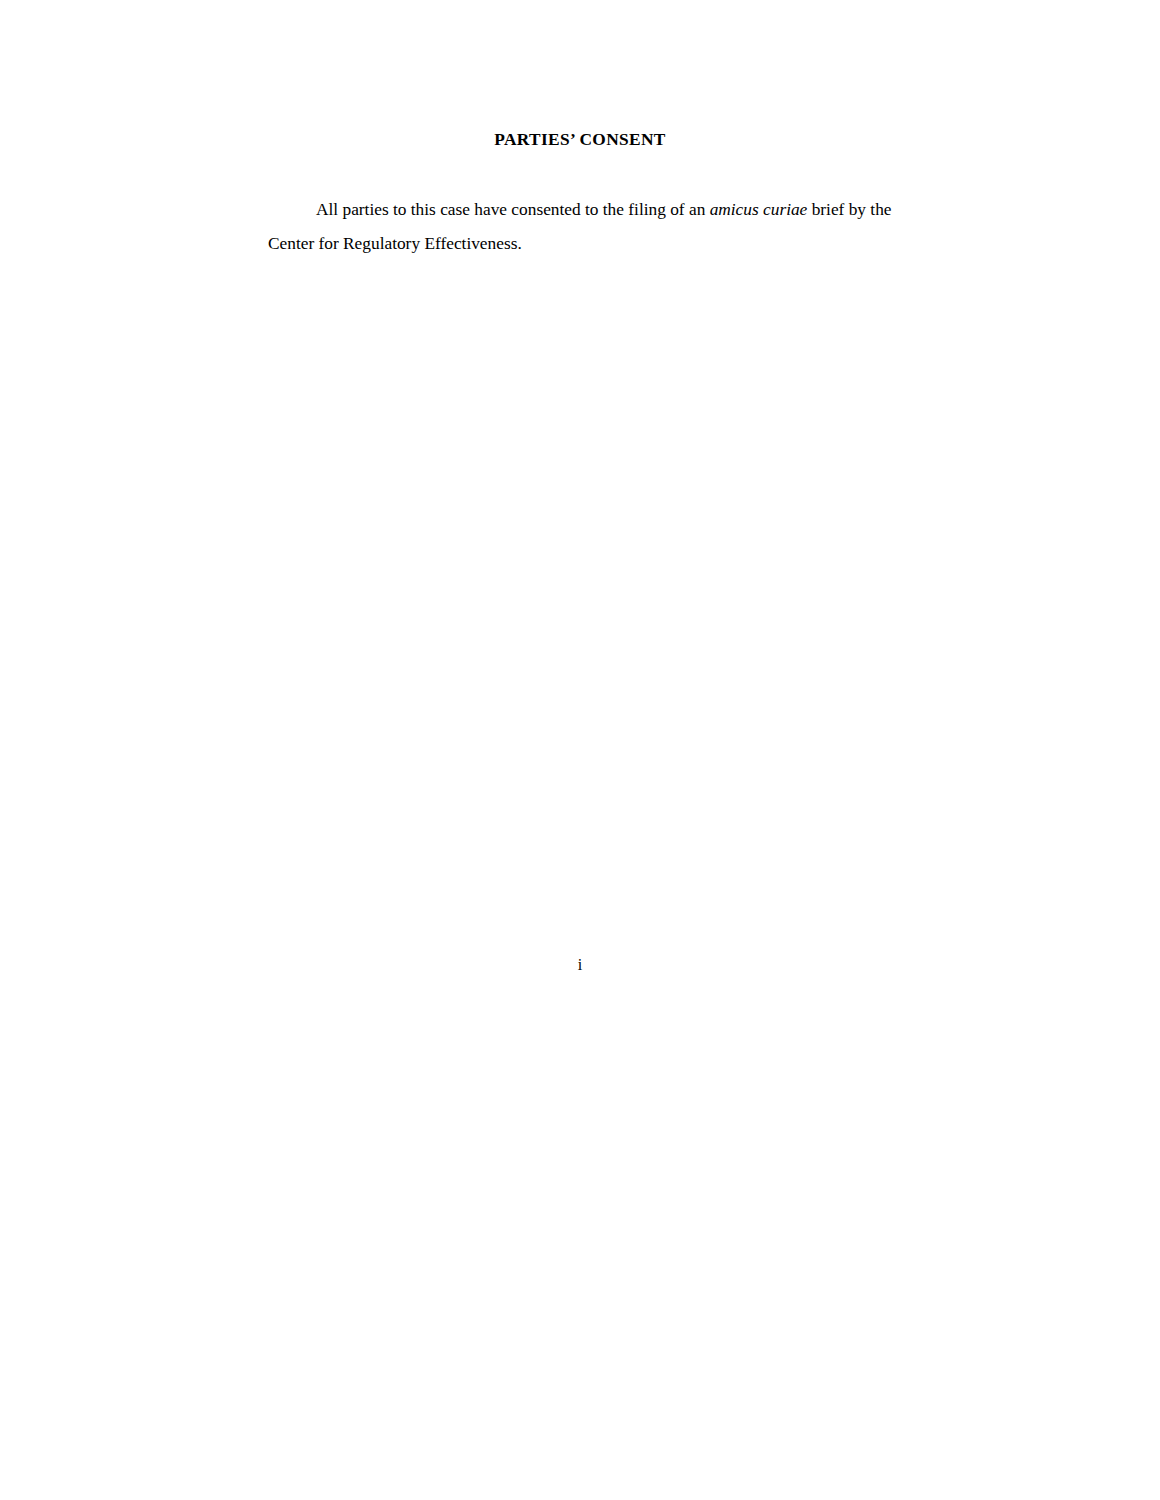PARTIES’ CONSENT
All parties to this case have consented to the filing of an amicus curiae brief by the Center for Regulatory Effectiveness.
i